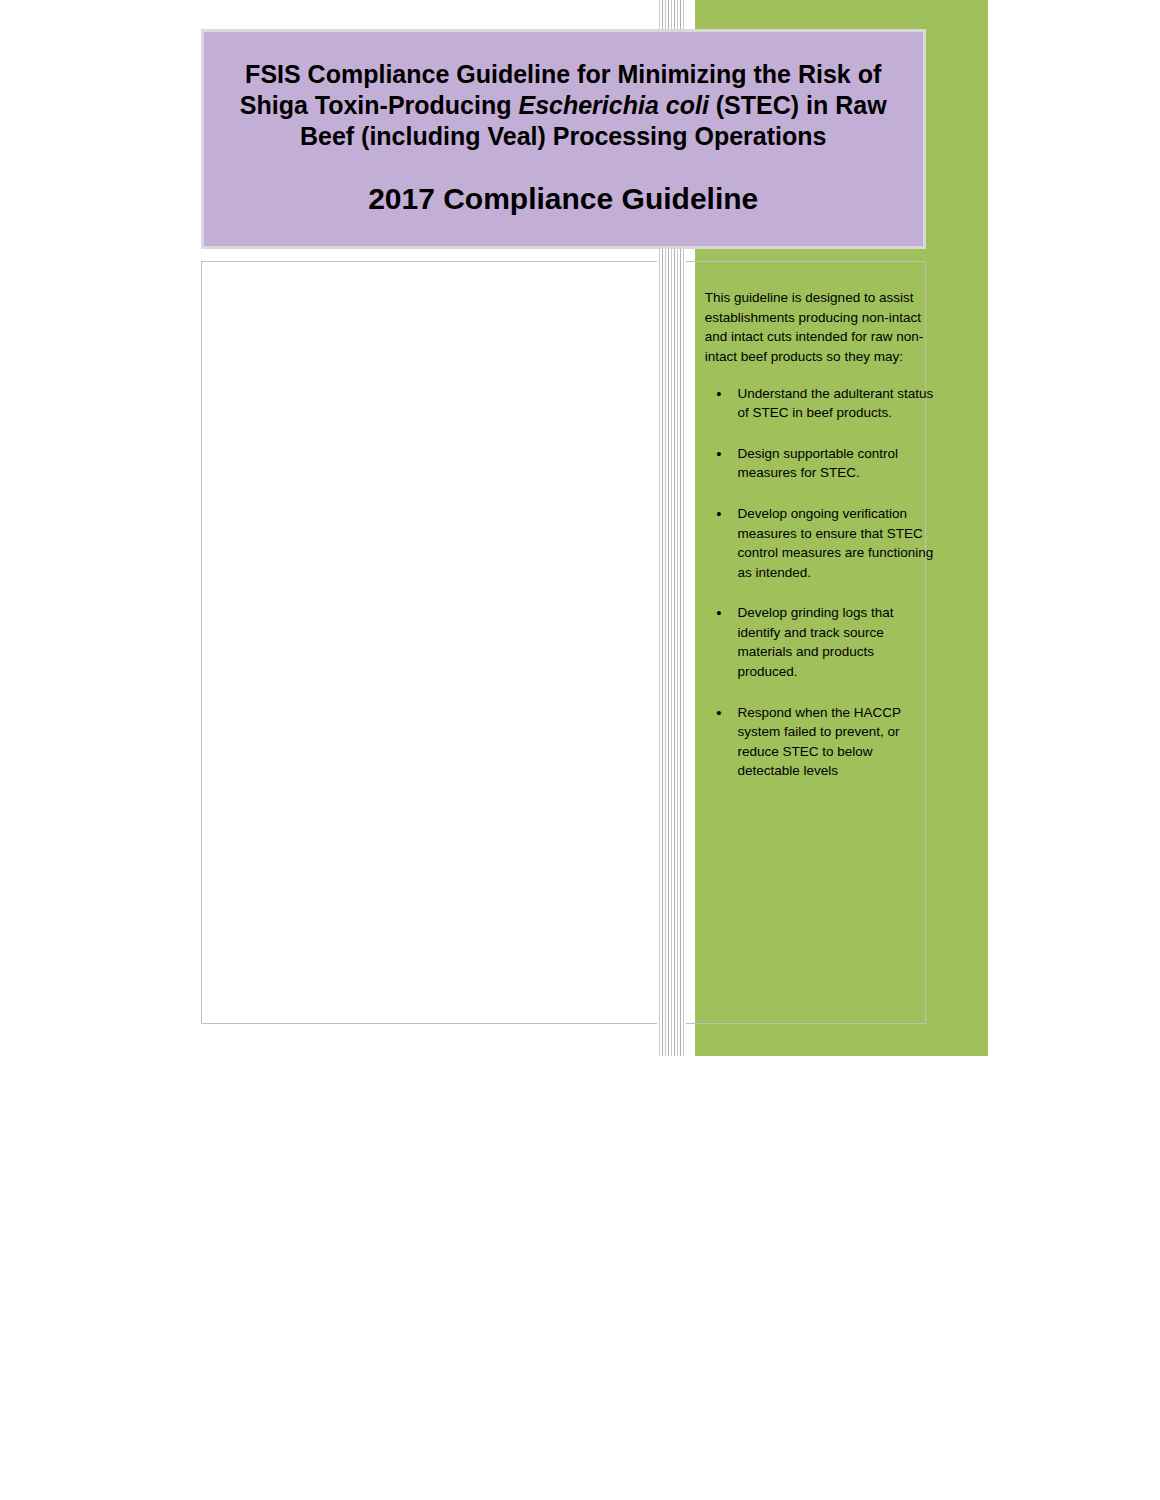FSIS Compliance Guideline for Minimizing the Risk of Shiga Toxin-Producing Escherichia coli (STEC) in Raw Beef (including Veal) Processing Operations
2017 Compliance Guideline
This guideline is designed to assist establishments producing non-intact and intact cuts intended for raw non-intact beef products so they may:
Understand the adulterant status of STEC in beef products.
Design supportable control measures for STEC.
Develop ongoing verification measures to ensure that STEC control measures are functioning as intended.
Develop grinding logs that identify and track source materials and products produced.
Respond when the HACCP system failed to prevent, or reduce STEC to below detectable levels